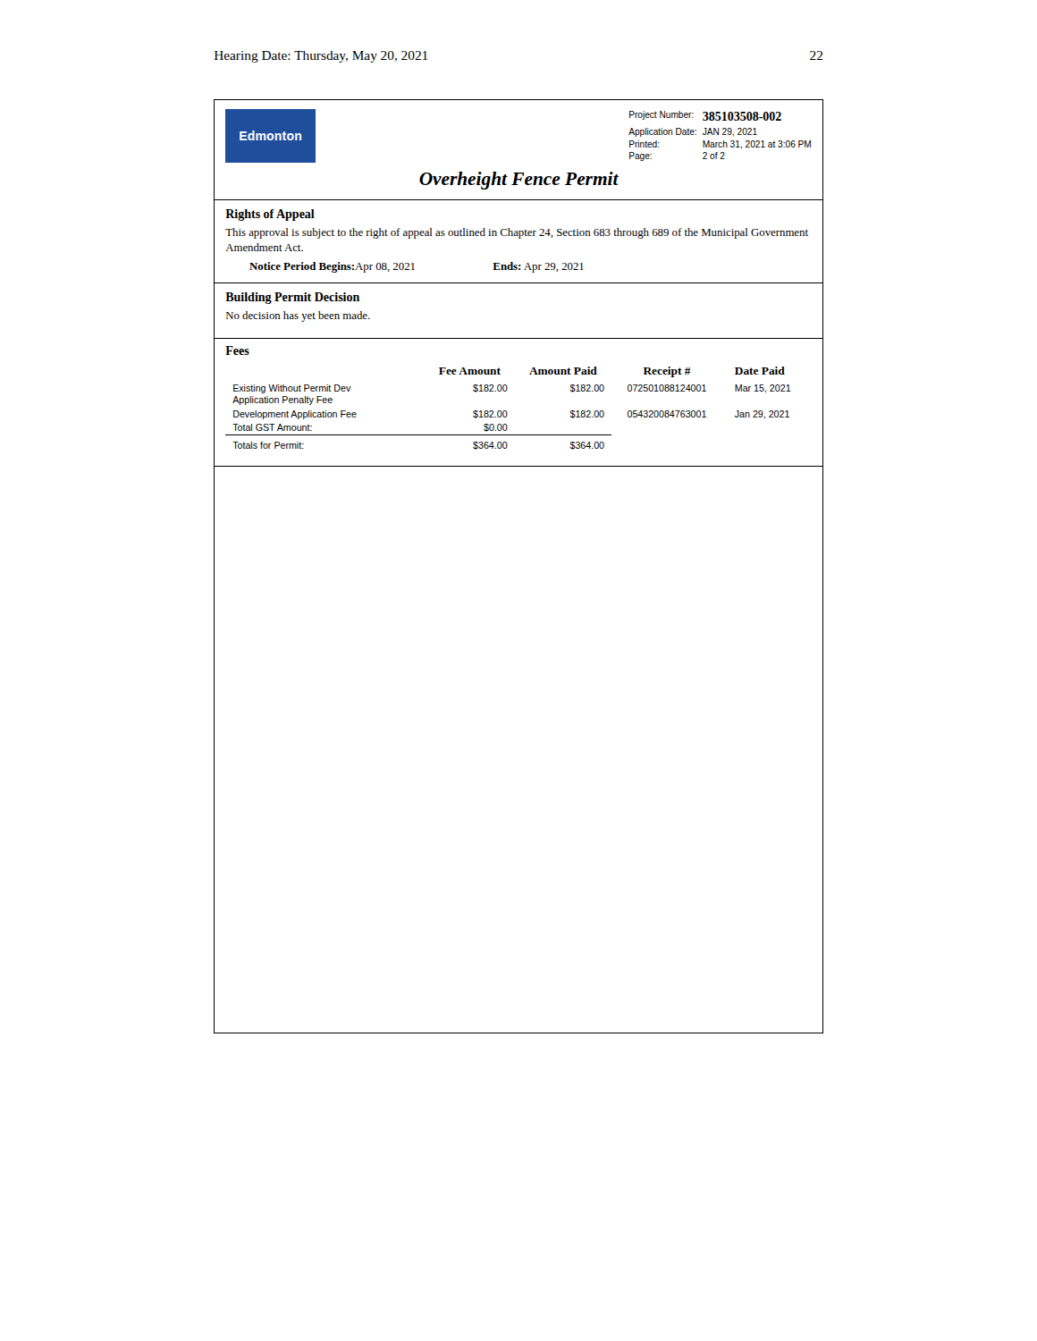Hearing Date: Thursday, May 20, 2021
22
Edmonton
| Project Number: | 385103508-002 |
| Application Date: | JAN 29, 2021 |
| Printed: | March 31, 2021 at 3:06 PM |
| Page: | 2 of 2 |
Overheight Fence Permit
Rights of Appeal
This approval is subject to the right of appeal as outlined in Chapter 24, Section 683 through 689 of the Municipal Government Amendment Act.
Notice Period Begins: Apr 08, 2021 Ends: Apr 29, 2021
Building Permit Decision
No decision has yet been made.
Fees
| | Fee Amount | Amount Paid | Receipt # | Date Paid |
| --- | --- | --- | --- | --- |
| Existing Without Permit Dev Application Penalty Fee | $182.00 | $182.00 | 072501088124001 | Mar 15, 2021 |
| Development Application Fee | $182.00 | $182.00 | 054320084763001 | Jan 29, 2021 |
| Total GST Amount: | $0.00 | | | |
| Totals for Permit: | $364.00 | $364.00 | | |